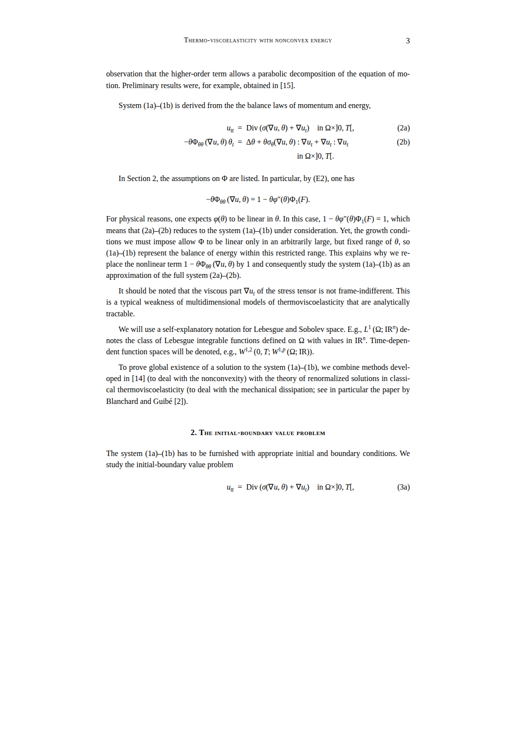Thermo-viscoelasticity with nonconvex energy 3
observation that the higher-order term allows a parabolic decomposition of the equation of motion. Preliminary results were, for example, obtained in [15].
System (1a)–(1b) is derived from the the balance laws of momentum and energy,
| u tt | = | Div ( σ (∇ u , θ ) + ∇ u t ) in Ω×]0, T [, | (2a) |
| − θ Φ θθ (∇ u , θ ) θ t | = | Δ θ + θσ θ (∇ u , θ ) : ∇ u t + ∇ u t : ∇ u t | (2b) |
| | | in Ω×]0, T [. | |
In Section 2, the assumptions on Φ are listed. In particular, by (E2), one has
−θ Φθθ (∇u, θ) = 1 − θφ″(θ)Φ1(F).
For physical reasons, one expects φ(θ) to be linear in θ. In this case, 1 − θφ″(θ)Φ1(F) = 1, which means that (2a)–(2b) reduces to the system (1a)–(1b) under consideration. Yet, the growth conditions we must impose allow Φ to be linear only in an arbitrarily large, but fixed range of θ, so (1a)–(1b) represent the balance of energy within this restricted range. This explains why we replace the nonlinear term 1 − θ Φθθ (∇u, θ) by 1 and consequently study the system (1a)–(1b) as an approximation of the full system (2a)–(2b).
It should be noted that the viscous part ∇ut of the stress tensor is not frame-indifferent. This is a typical weakness of multidimensional models of thermoviscoelasticity that are analytically tractable.
We will use a self-explanatory notation for Lebesgue and Sobolev space. E.g., L1 (Ω; IRn) denotes the class of Lebesgue integrable functions defined on Ω with values in IRn. Time-dependent function spaces will be denoted, e.g., W1,2 (0, T; W1,p (Ω; IR)).
To prove global existence of a solution to the system (1a)–(1b), we combine methods developed in [14] (to deal with the nonconvexity) with the theory of renormalized solutions in classical thermoviscoelasticity (to deal with the mechanical dissipation; see in particular the paper by Blanchard and Guibé [2]).
2. The initial-boundary value problem
The system (1a)–(1b) has to be furnished with appropriate initial and boundary conditions. We study the initial-boundary value problem
| u tt | = | Div ( σ (∇ u , θ ) + ∇ u t ) in Ω×]0, T [, | (3a) |